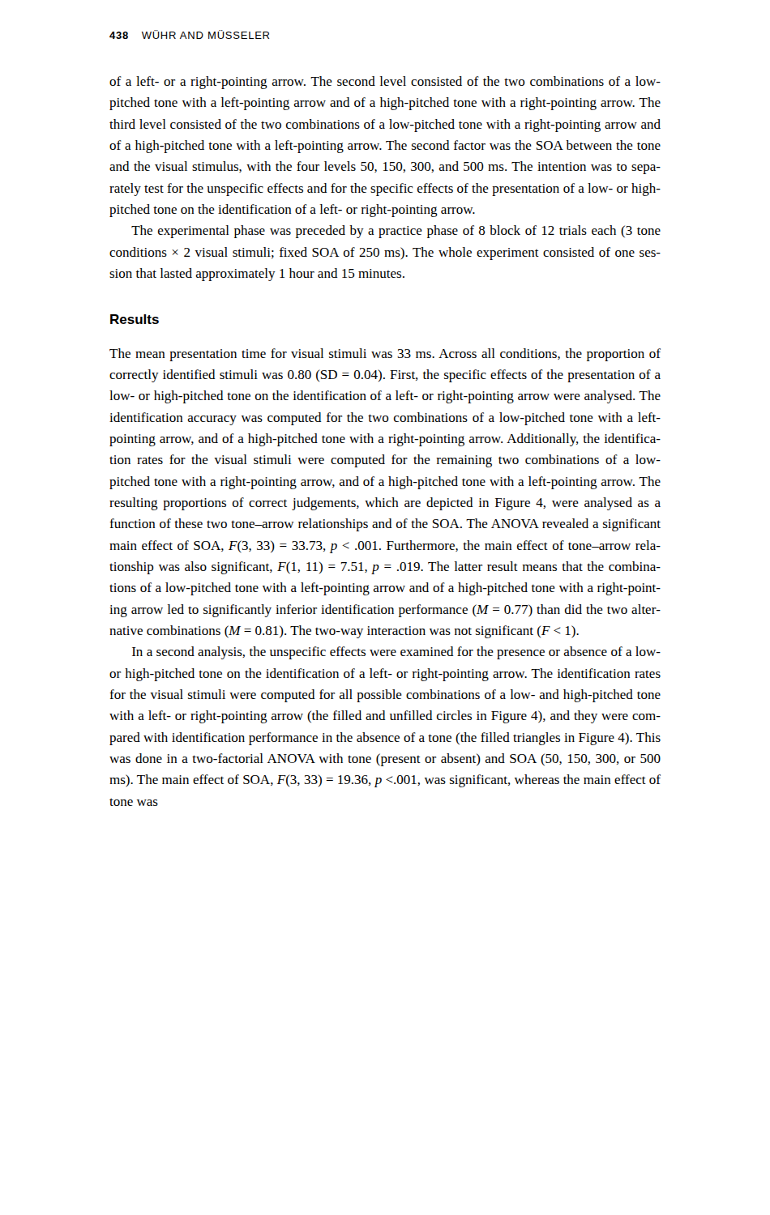438 WÜHR AND MÜSSELER
of a left- or a right-pointing arrow. The second level consisted of the two combinations of a low-pitched tone with a left-pointing arrow and of a high-pitched tone with a right-pointing arrow. The third level consisted of the two combinations of a low-pitched tone with a right-pointing arrow and of a high-pitched tone with a left-pointing arrow. The second factor was the SOA between the tone and the visual stimulus, with the four levels 50, 150, 300, and 500 ms. The intention was to separately test for the unspecific effects and for the specific effects of the presentation of a low- or high-pitched tone on the identification of a left- or right-pointing arrow.
The experimental phase was preceded by a practice phase of 8 block of 12 trials each (3 tone conditions × 2 visual stimuli; fixed SOA of 250 ms). The whole experiment consisted of one session that lasted approximately 1 hour and 15 minutes.
Results
The mean presentation time for visual stimuli was 33 ms. Across all conditions, the proportion of correctly identified stimuli was 0.80 (SD = 0.04). First, the specific effects of the presentation of a low- or high-pitched tone on the identification of a left- or right-pointing arrow were analysed. The identification accuracy was computed for the two combinations of a low-pitched tone with a left-pointing arrow, and of a high-pitched tone with a right-pointing arrow. Additionally, the identification rates for the visual stimuli were computed for the remaining two combinations of a low-pitched tone with a right-pointing arrow, and of a high-pitched tone with a left-pointing arrow. The resulting proportions of correct judgements, which are depicted in Figure 4, were analysed as a function of these two tone–arrow relationships and of the SOA. The ANOVA revealed a significant main effect of SOA, F(3, 33) = 33.73, p < .001. Furthermore, the main effect of tone–arrow relationship was also significant, F(1, 11) = 7.51, p = .019. The latter result means that the combinations of a low-pitched tone with a left-pointing arrow and of a high-pitched tone with a right-pointing arrow led to significantly inferior identification performance (M = 0.77) than did the two alternative combinations (M = 0.81). The two-way interaction was not significant (F < 1).
In a second analysis, the unspecific effects were examined for the presence or absence of a low- or high-pitched tone on the identification of a left- or right-pointing arrow. The identification rates for the visual stimuli were computed for all possible combinations of a low- and high-pitched tone with a left- or right-pointing arrow (the filled and unfilled circles in Figure 4), and they were compared with identification performance in the absence of a tone (the filled triangles in Figure 4). This was done in a two-factorial ANOVA with tone (present or absent) and SOA (50, 150, 300, or 500 ms). The main effect of SOA, F(3, 33) = 19.36, p <.001, was significant, whereas the main effect of tone was